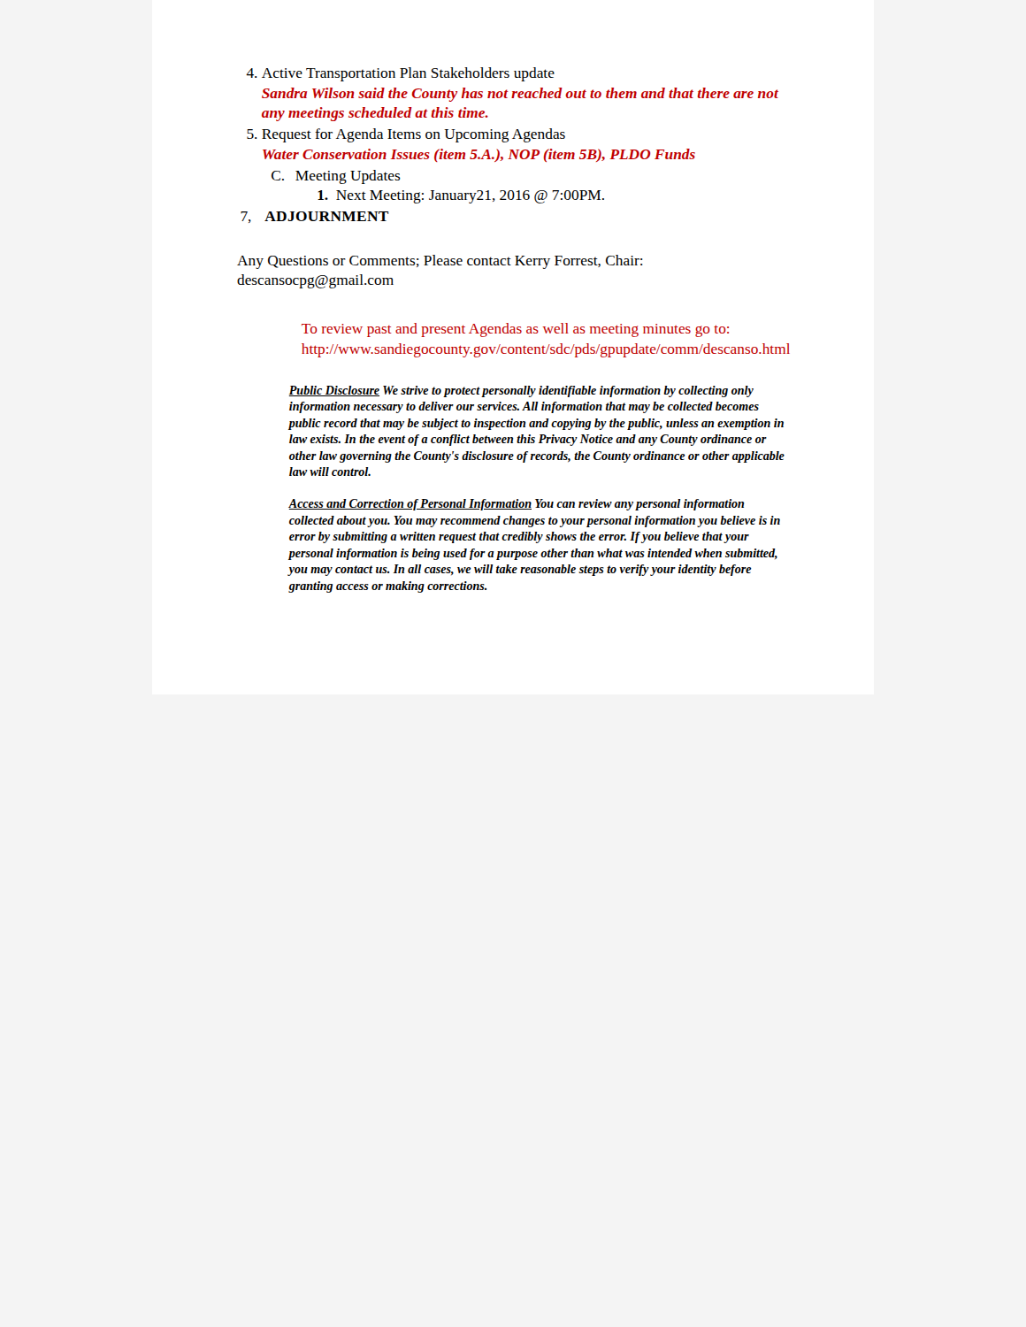Active Transportation Plan Stakeholders update Sandra Wilson said the County has not reached out to them and that there are not any meetings scheduled at this time.
Request for Agenda Items on Upcoming Agendas Water Conservation Issues (item 5.A.), NOP (item 5B), PLDO Funds
C. Meeting Updates
1. Next Meeting: January21, 2016 @ 7:00PM.
7, ADJOURNMENT
Any Questions or Comments; Please contact Kerry Forrest, Chair: descansocpg@gmail.com
To review past and present Agendas as well as meeting minutes go to:
http://www.sandiegocounty.gov/content/sdc/pds/gpupdate/comm/descanso.html
Public Disclosure We strive to protect personally identifiable information by collecting only information necessary to deliver our services. All information that may be collected becomes public record that may be subject to inspection and copying by the public, unless an exemption in law exists. In the event of a conflict between this Privacy Notice and any County ordinance or other law governing the County's disclosure of records, the County ordinance or other applicable law will control.
Access and Correction of Personal Information You can review any personal information collected about you. You may recommend changes to your personal information you believe is in error by submitting a written request that credibly shows the error. If you believe that your personal information is being used for a purpose other than what was intended when submitted, you may contact us. In all cases, we will take reasonable steps to verify your identity before granting access or making corrections.